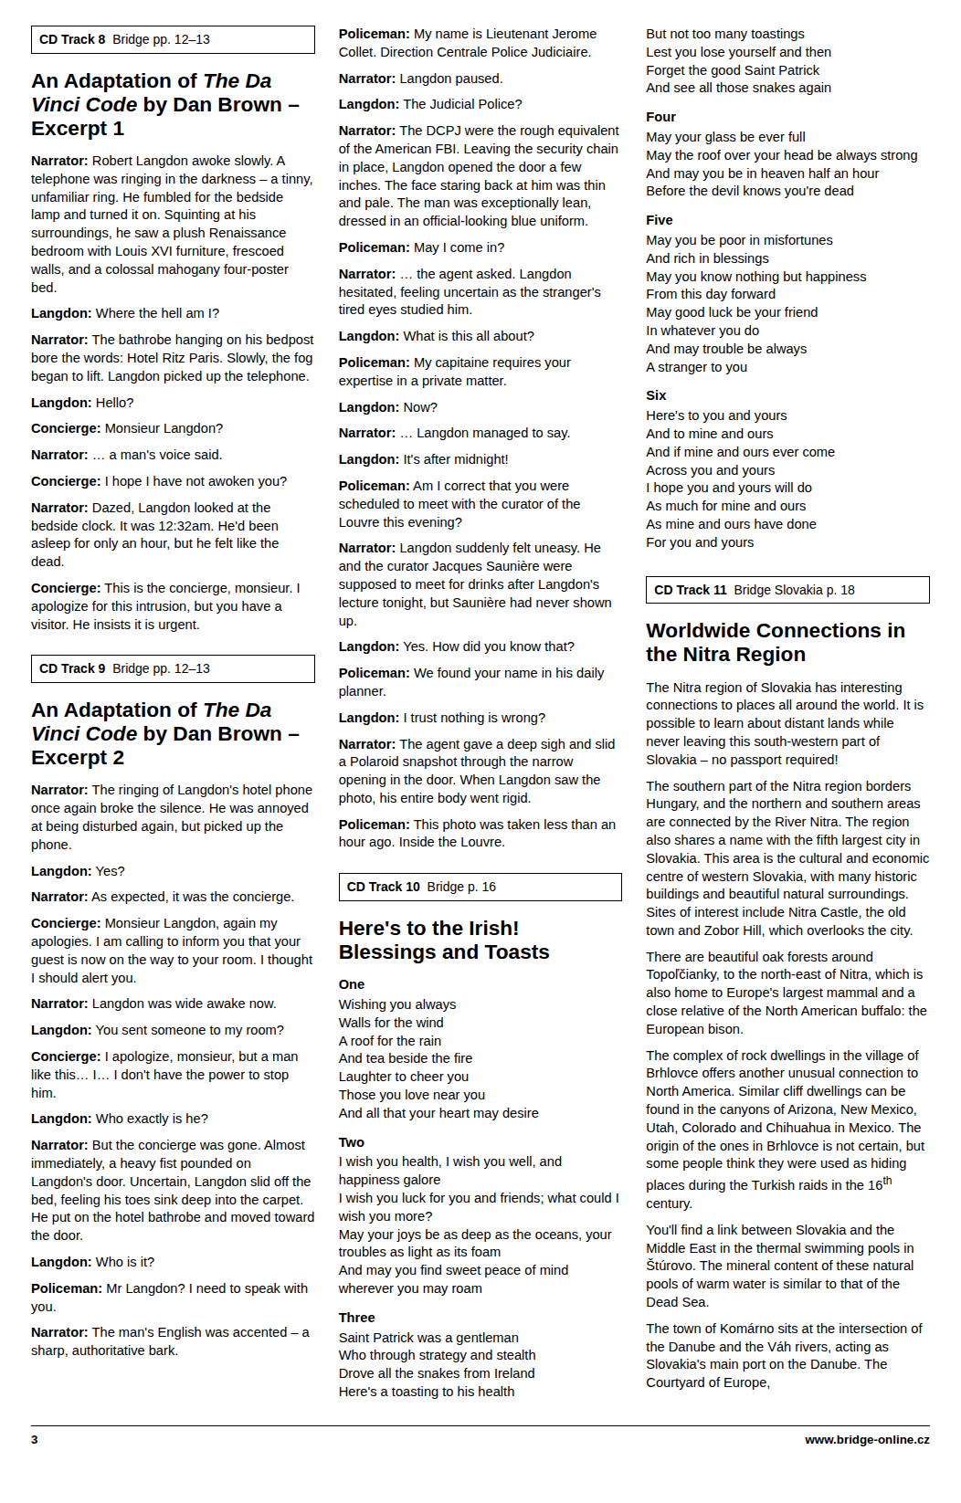CD Track 8 Bridge pp. 12–13
An Adaptation of The Da Vinci Code by Dan Brown – Excerpt 1
Narrator: Robert Langdon awoke slowly. A telephone was ringing in the darkness – a tinny, unfamiliar ring. He fumbled for the bedside lamp and turned it on. Squinting at his surroundings, he saw a plush Renaissance bedroom with Louis XVI furniture, frescoed walls, and a colossal mahogany four-poster bed.
Langdon: Where the hell am I?
Narrator: The bathrobe hanging on his bedpost bore the words: Hotel Ritz Paris. Slowly, the fog began to lift. Langdon picked up the telephone.
Langdon: Hello?
Concierge: Monsieur Langdon?
Narrator: … a man's voice said.
Concierge: I hope I have not awoken you?
Narrator: Dazed, Langdon looked at the bedside clock. It was 12:32am. He'd been asleep for only an hour, but he felt like the dead.
Concierge: This is the concierge, monsieur. I apologize for this intrusion, but you have a visitor. He insists it is urgent.
CD Track 9 Bridge pp. 12–13
An Adaptation of The Da Vinci Code by Dan Brown – Excerpt 2
Narrator: The ringing of Langdon's hotel phone once again broke the silence. He was annoyed at being disturbed again, but picked up the phone.
Langdon: Yes?
Narrator: As expected, it was the concierge.
Concierge: Monsieur Langdon, again my apologies. I am calling to inform you that your guest is now on the way to your room. I thought I should alert you.
Narrator: Langdon was wide awake now.
Langdon: You sent someone to my room?
Concierge: I apologize, monsieur, but a man like this… I… I don't have the power to stop him.
Langdon: Who exactly is he?
Narrator: But the concierge was gone. Almost immediately, a heavy fist pounded on Langdon's door. Uncertain, Langdon slid off the bed, feeling his toes sink deep into the carpet. He put on the hotel bathrobe and moved toward the door.
Langdon: Who is it?
Policeman: Mr Langdon? I need to speak with you.
Narrator: The man's English was accented – a sharp, authoritative bark.
Policeman: My name is Lieutenant Jerome Collet. Direction Centrale Police Judiciaire.
Narrator: Langdon paused.
Langdon: The Judicial Police?
Narrator: The DCPJ were the rough equivalent of the American FBI. Leaving the security chain in place, Langdon opened the door a few inches. The face staring back at him was thin and pale. The man was exceptionally lean, dressed in an official-looking blue uniform.
Policeman: May I come in?
Narrator: … the agent asked. Langdon hesitated, feeling uncertain as the stranger's tired eyes studied him.
Langdon: What is this all about?
Policeman: My capitaine requires your expertise in a private matter.
Langdon: Now?
Narrator: … Langdon managed to say.
Langdon: It's after midnight!
Policeman: Am I correct that you were scheduled to meet with the curator of the Louvre this evening?
Narrator: Langdon suddenly felt uneasy. He and the curator Jacques Saunière were supposed to meet for drinks after Langdon's lecture tonight, but Saunière had never shown up.
Langdon: Yes. How did you know that?
Policeman: We found your name in his daily planner.
Langdon: I trust nothing is wrong?
Narrator: The agent gave a deep sigh and slid a Polaroid snapshot through the narrow opening in the door. When Langdon saw the photo, his entire body went rigid.
Policeman: This photo was taken less than an hour ago. Inside the Louvre.
CD Track 10 Bridge p. 16
Here's to the Irish! Blessings and Toasts
One
Wishing you always
Walls for the wind
A roof for the rain
And tea beside the fire
Laughter to cheer you
Those you love near you
And all that your heart may desire
Two
I wish you health, I wish you well, and happiness galore
I wish you luck for you and friends; what could I wish you more?
May your joys be as deep as the oceans, your troubles as light as its foam
And may you find sweet peace of mind wherever you may roam
Three
Saint Patrick was a gentleman
Who through strategy and stealth
Drove all the snakes from Ireland
Here's a toasting to his health
But not too many toastings
Lest you lose yourself and then
Forget the good Saint Patrick
And see all those snakes again
Four
May your glass be ever full
May the roof over your head be always strong
And may you be in heaven half an hour
Before the devil knows you're dead
Five
May you be poor in misfortunes
And rich in blessings
May you know nothing but happiness
From this day forward
May good luck be your friend
In whatever you do
And may trouble be always
A stranger to you
Six
Here's to you and yours
And to mine and ours
And if mine and ours ever come
Across you and yours
I hope you and yours will do
As much for mine and ours
As mine and ours have done
For you and yours
CD Track 11 Bridge Slovakia p. 18
Worldwide Connections in the Nitra Region
The Nitra region of Slovakia has interesting connections to places all around the world. It is possible to learn about distant lands while never leaving this south-western part of Slovakia – no passport required!
The southern part of the Nitra region borders Hungary, and the northern and southern areas are connected by the River Nitra. The region also shares a name with the fifth largest city in Slovakia. This area is the cultural and economic centre of western Slovakia, with many historic buildings and beautiful natural surroundings. Sites of interest include Nitra Castle, the old town and Zobor Hill, which overlooks the city.
There are beautiful oak forests around Topoľčianky, to the north-east of Nitra, which is also home to Europe's largest mammal and a close relative of the North American buffalo: the European bison.
The complex of rock dwellings in the village of Brhlovce offers another unusual connection to North America. Similar cliff dwellings can be found in the canyons of Arizona, New Mexico, Utah, Colorado and Chihuahua in Mexico. The origin of the ones in Brhlovce is not certain, but some people think they were used as hiding places during the Turkish raids in the 16th century.
You'll find a link between Slovakia and the Middle East in the thermal swimming pools in Štúrovo. The mineral content of these natural pools of warm water is similar to that of the Dead Sea.
The town of Komárno sits at the intersection of the Danube and the Váh rivers, acting as Slovakia's main port on the Danube. The Courtyard of Europe,
3 www.bridge-online.cz